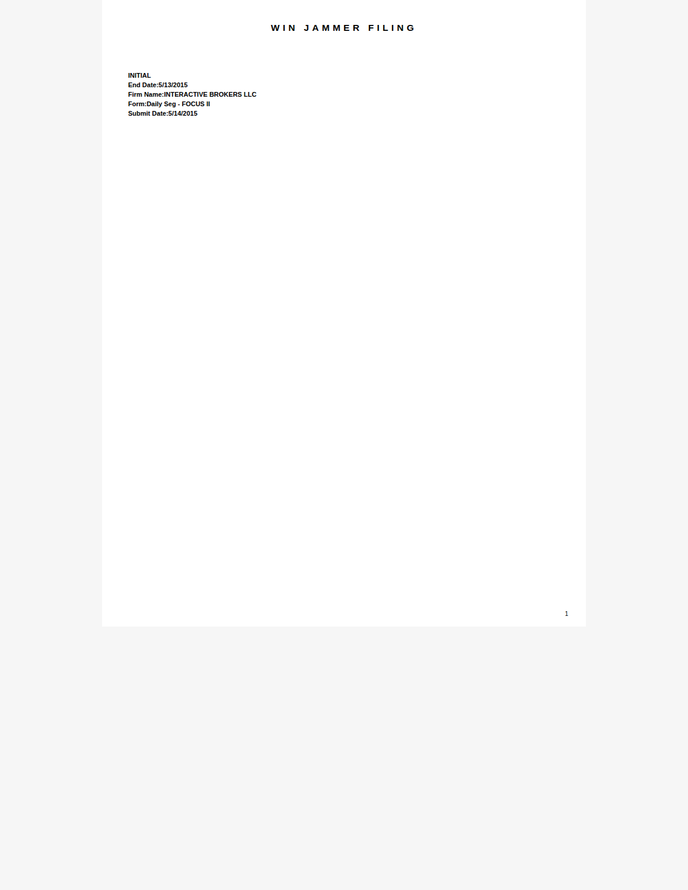WIN JAMMER FILING
INITIAL
End Date:5/13/2015
Firm Name:INTERACTIVE BROKERS LLC
Form:Daily Seg - FOCUS II
Submit Date:5/14/2015
1